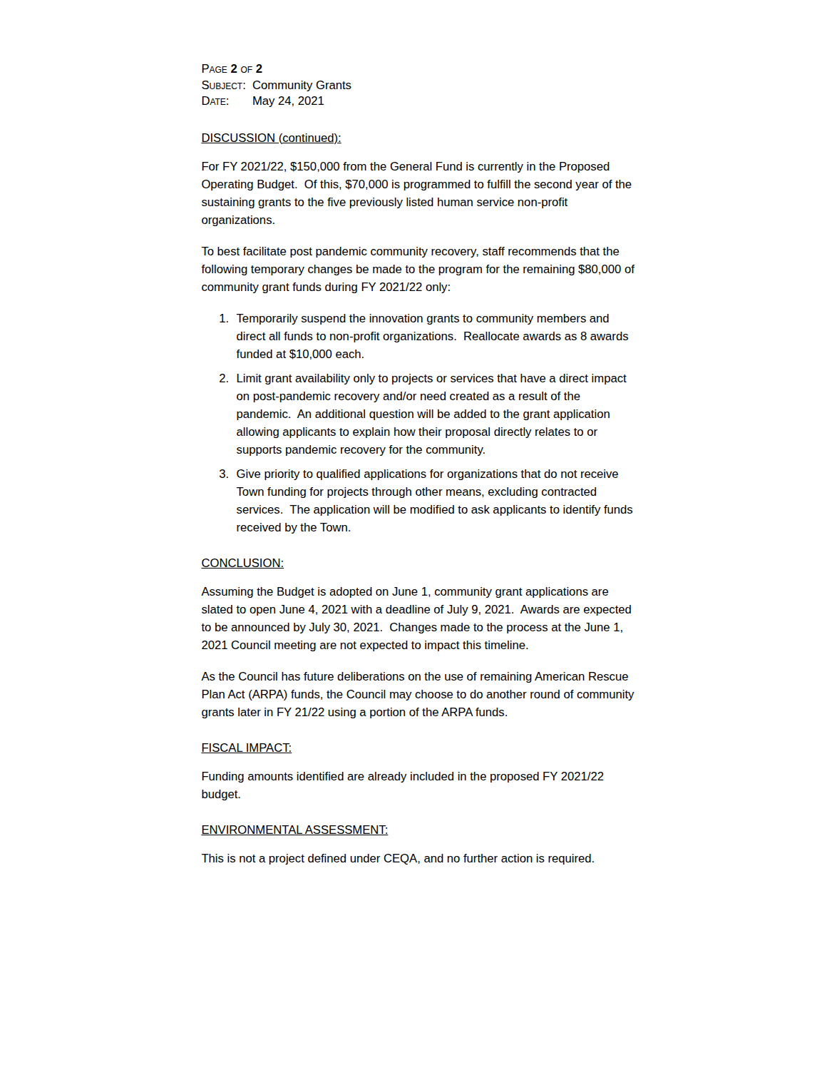Page 2 of 2
Subject: Community Grants
Date: May 24, 2021
DISCUSSION (continued):
For FY 2021/22, $150,000 from the General Fund is currently in the Proposed Operating Budget. Of this, $70,000 is programmed to fulfill the second year of the sustaining grants to the five previously listed human service non-profit organizations.
To best facilitate post pandemic community recovery, staff recommends that the following temporary changes be made to the program for the remaining $80,000 of community grant funds during FY 2021/22 only:
Temporarily suspend the innovation grants to community members and direct all funds to non-profit organizations. Reallocate awards as 8 awards funded at $10,000 each.
Limit grant availability only to projects or services that have a direct impact on post-pandemic recovery and/or need created as a result of the pandemic. An additional question will be added to the grant application allowing applicants to explain how their proposal directly relates to or supports pandemic recovery for the community.
Give priority to qualified applications for organizations that do not receive Town funding for projects through other means, excluding contracted services. The application will be modified to ask applicants to identify funds received by the Town.
CONCLUSION:
Assuming the Budget is adopted on June 1, community grant applications are slated to open June 4, 2021 with a deadline of July 9, 2021. Awards are expected to be announced by July 30, 2021. Changes made to the process at the June 1, 2021 Council meeting are not expected to impact this timeline.
As the Council has future deliberations on the use of remaining American Rescue Plan Act (ARPA) funds, the Council may choose to do another round of community grants later in FY 21/22 using a portion of the ARPA funds.
FISCAL IMPACT:
Funding amounts identified are already included in the proposed FY 2021/22 budget.
ENVIRONMENTAL ASSESSMENT:
This is not a project defined under CEQA, and no further action is required.